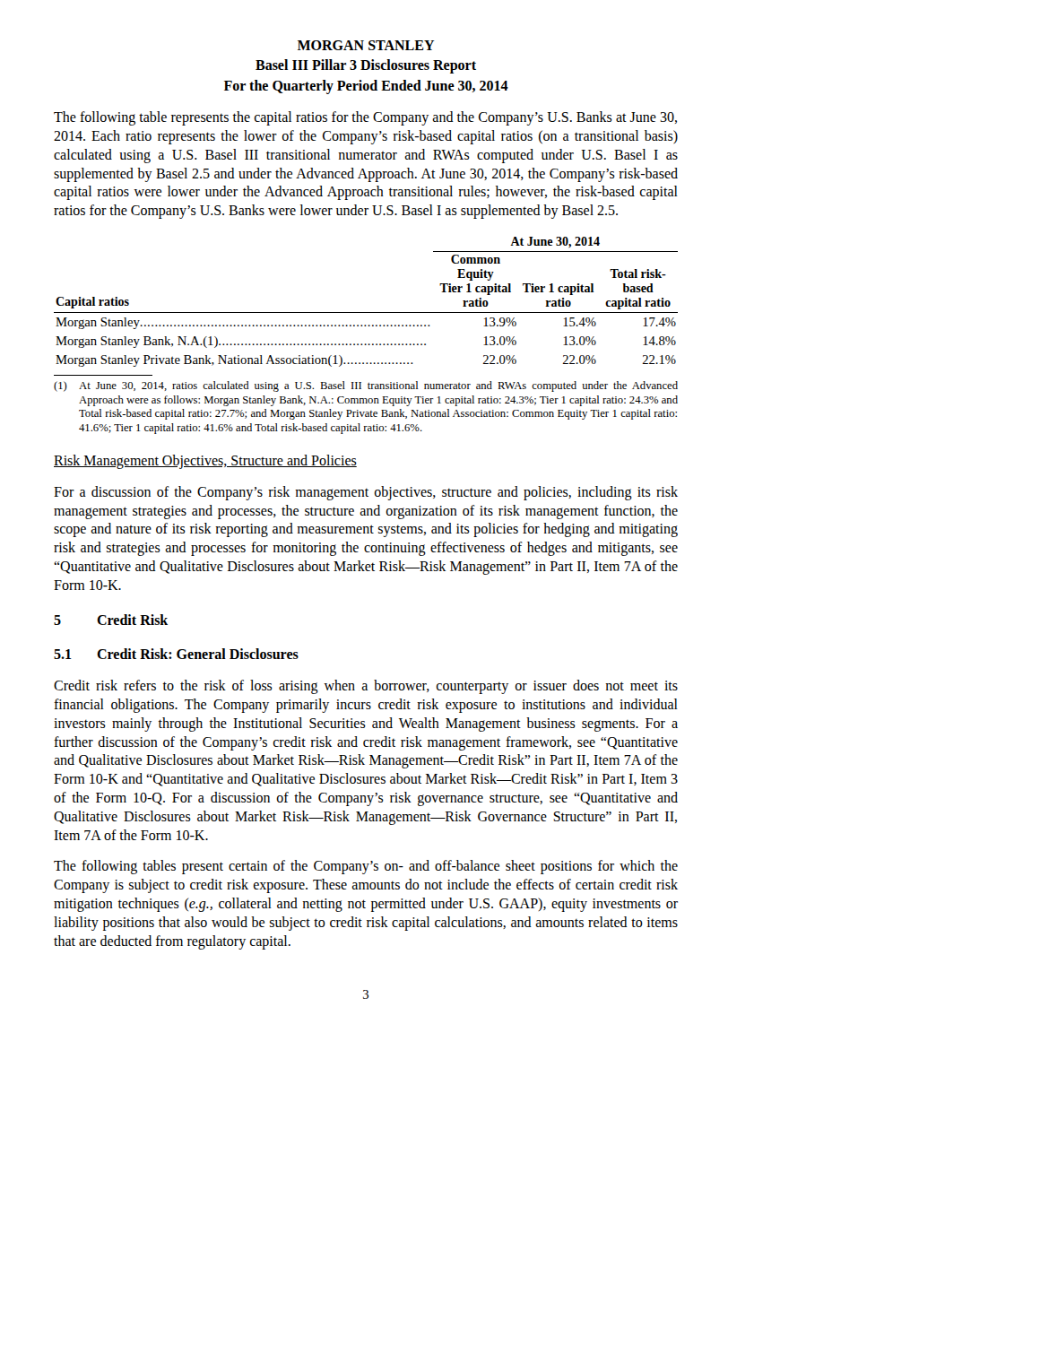MORGAN STANLEY
Basel III Pillar 3 Disclosures Report
For the Quarterly Period Ended June 30, 2014
The following table represents the capital ratios for the Company and the Company’s U.S. Banks at June 30, 2014. Each ratio represents the lower of the Company’s risk-based capital ratios (on a transitional basis) calculated using a U.S. Basel III transitional numerator and RWAs computed under U.S. Basel I as supplemented by Basel 2.5 and under the Advanced Approach. At June 30, 2014, the Company’s risk-based capital ratios were lower under the Advanced Approach transitional rules; however, the risk-based capital ratios for the Company’s U.S. Banks were lower under U.S. Basel I as supplemented by Basel 2.5.
| | At June 30, 2014 |
| Capital ratios | Common Equity Tier 1 capital ratio | Tier 1 capital ratio | Total risk-based capital ratio |
| Morgan Stanley .............................................................................. | 13.9% | 15.4% | 17.4% |
| Morgan Stanley Bank, N.A.(1) ........................................................ | 13.0% | 13.0% | 14.8% |
| Morgan Stanley Private Bank, National Association(1) ................... | 22.0% | 22.0% | 22.1% |
(1)
At June 30, 2014, ratios calculated using a U.S. Basel III transitional numerator and RWAs computed under the Advanced Approach were as follows: Morgan Stanley Bank, N.A.: Common Equity Tier 1 capital ratio: 24.3%; Tier 1 capital ratio: 24.3% and Total risk-based capital ratio: 27.7%; and Morgan Stanley Private Bank, National Association: Common Equity Tier 1 capital ratio: 41.6%; Tier 1 capital ratio: 41.6% and Total risk-based capital ratio: 41.6%.
Risk Management Objectives, Structure and Policies
For a discussion of the Company’s risk management objectives, structure and policies, including its risk management strategies and processes, the structure and organization of its risk management function, the scope and nature of its risk reporting and measurement systems, and its policies for hedging and mitigating risk and strategies and processes for monitoring the continuing effectiveness of hedges and mitigants, see “Quantitative and Qualitative Disclosures about Market Risk—Risk Management” in Part II, Item 7A of the Form 10-K.
5
Credit Risk
5.1
Credit Risk: General Disclosures
Credit risk refers to the risk of loss arising when a borrower, counterparty or issuer does not meet its financial obligations. The Company primarily incurs credit risk exposure to institutions and individual investors mainly through the Institutional Securities and Wealth Management business segments. For a further discussion of the Company’s credit risk and credit risk management framework, see “Quantitative and Qualitative Disclosures about Market Risk—Risk Management—Credit Risk” in Part II, Item 7A of the Form 10-K and “Quantitative and Qualitative Disclosures about Market Risk—Credit Risk” in Part I, Item 3 of the Form 10-Q. For a discussion of the Company’s risk governance structure, see “Quantitative and Qualitative Disclosures about Market Risk—Risk Management—Risk Governance Structure” in Part II, Item 7A of the Form 10-K.
The following tables present certain of the Company’s on- and off-balance sheet positions for which the Company is subject to credit risk exposure. These amounts do not include the effects of certain credit risk mitigation techniques (e.g., collateral and netting not permitted under U.S. GAAP), equity investments or liability positions that also would be subject to credit risk capital calculations, and amounts related to items that are deducted from regulatory capital.
3